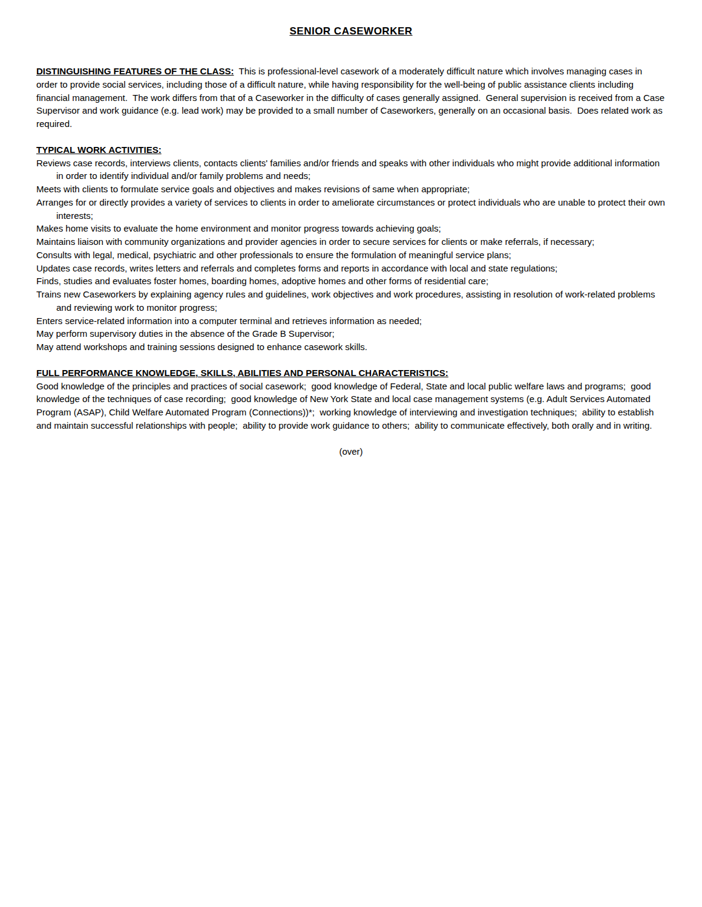SENIOR CASEWORKER
DISTINGUISHING FEATURES OF THE CLASS:
This is professional-level casework of a moderately difficult nature which involves managing cases in order to provide social services, including those of a difficult nature, while having responsibility for the well-being of public assistance clients including financial management. The work differs from that of a Caseworker in the difficulty of cases generally assigned. General supervision is received from a Case Supervisor and work guidance (e.g. lead work) may be provided to a small number of Caseworkers, generally on an occasional basis. Does related work as required.
TYPICAL WORK ACTIVITIES:
Reviews case records, interviews clients, contacts clients' families and/or friends and speaks with other individuals who might provide additional information in order to identify individual and/or family problems and needs;
Meets with clients to formulate service goals and objectives and makes revisions of same when appropriate;
Arranges for or directly provides a variety of services to clients in order to ameliorate circumstances or protect individuals who are unable to protect their own interests;
Makes home visits to evaluate the home environment and monitor progress towards achieving goals;
Maintains liaison with community organizations and provider agencies in order to secure services for clients or make referrals, if necessary;
Consults with legal, medical, psychiatric and other professionals to ensure the formulation of meaningful service plans;
Updates case records, writes letters and referrals and completes forms and reports in accordance with local and state regulations;
Finds, studies and evaluates foster homes, boarding homes, adoptive homes and other forms of residential care;
Trains new Caseworkers by explaining agency rules and guidelines, work objectives and work procedures, assisting in resolution of work-related problems and reviewing work to monitor progress;
Enters service-related information into a computer terminal and retrieves information as needed;
May perform supervisory duties in the absence of the Grade B Supervisor;
May attend workshops and training sessions designed to enhance casework skills.
FULL PERFORMANCE KNOWLEDGE, SKILLS, ABILITIES AND PERSONAL CHARACTERISTICS:
Good knowledge of the principles and practices of social casework; good knowledge of Federal, State and local public welfare laws and programs; good knowledge of the techniques of case recording; good knowledge of New York State and local case management systems (e.g. Adult Services Automated Program (ASAP), Child Welfare Automated Program (Connections))*; working knowledge of interviewing and investigation techniques; ability to establish and maintain successful relationships with people; ability to provide work guidance to others; ability to communicate effectively, both orally and in writing.
(over)